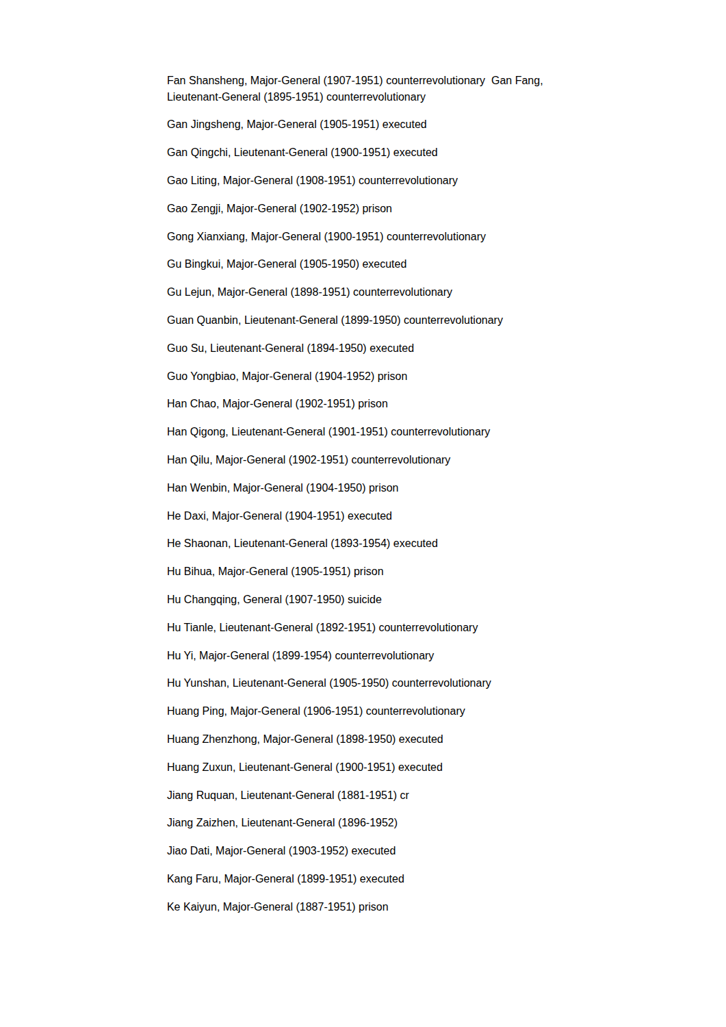Fan Shansheng, Major-General (1907-1951) counterrevolutionary Gan Fang, Lieutenant-General (1895-1951) counterrevolutionary
Gan Jingsheng, Major-General (1905-1951) executed
Gan Qingchi, Lieutenant-General (1900-1951) executed
Gao Liting, Major-General (1908-1951) counterrevolutionary
Gao Zengji, Major-General (1902-1952) prison
Gong Xianxiang, Major-General (1900-1951) counterrevolutionary
Gu Bingkui, Major-General (1905-1950) executed
Gu Lejun, Major-General (1898-1951) counterrevolutionary
Guan Quanbin, Lieutenant-General (1899-1950) counterrevolutionary
Guo Su, Lieutenant-General (1894-1950) executed
Guo Yongbiao, Major-General (1904-1952) prison
Han Chao, Major-General (1902-1951) prison
Han Qigong, Lieutenant-General (1901-1951) counterrevolutionary
Han Qilu, Major-General (1902-1951) counterrevolutionary
Han Wenbin, Major-General (1904-1950) prison
He Daxi, Major-General (1904-1951) executed
He Shaonan, Lieutenant-General (1893-1954) executed
Hu Bihua, Major-General (1905-1951) prison
Hu Changqing, General (1907-1950) suicide
Hu Tianle, Lieutenant-General (1892-1951) counterrevolutionary
Hu Yi, Major-General (1899-1954) counterrevolutionary
Hu Yunshan, Lieutenant-General (1905-1950) counterrevolutionary
Huang Ping, Major-General (1906-1951) counterrevolutionary
Huang Zhenzhong, Major-General (1898-1950) executed
Huang Zuxun, Lieutenant-General (1900-1951) executed
Jiang Ruquan, Lieutenant-General (1881-1951) cr
Jiang Zaizhen, Lieutenant-General (1896-1952)
Jiao Dati, Major-General (1903-1952) executed
Kang Faru, Major-General (1899-1951) executed
Ke Kaiyun, Major-General (1887-1951) prison